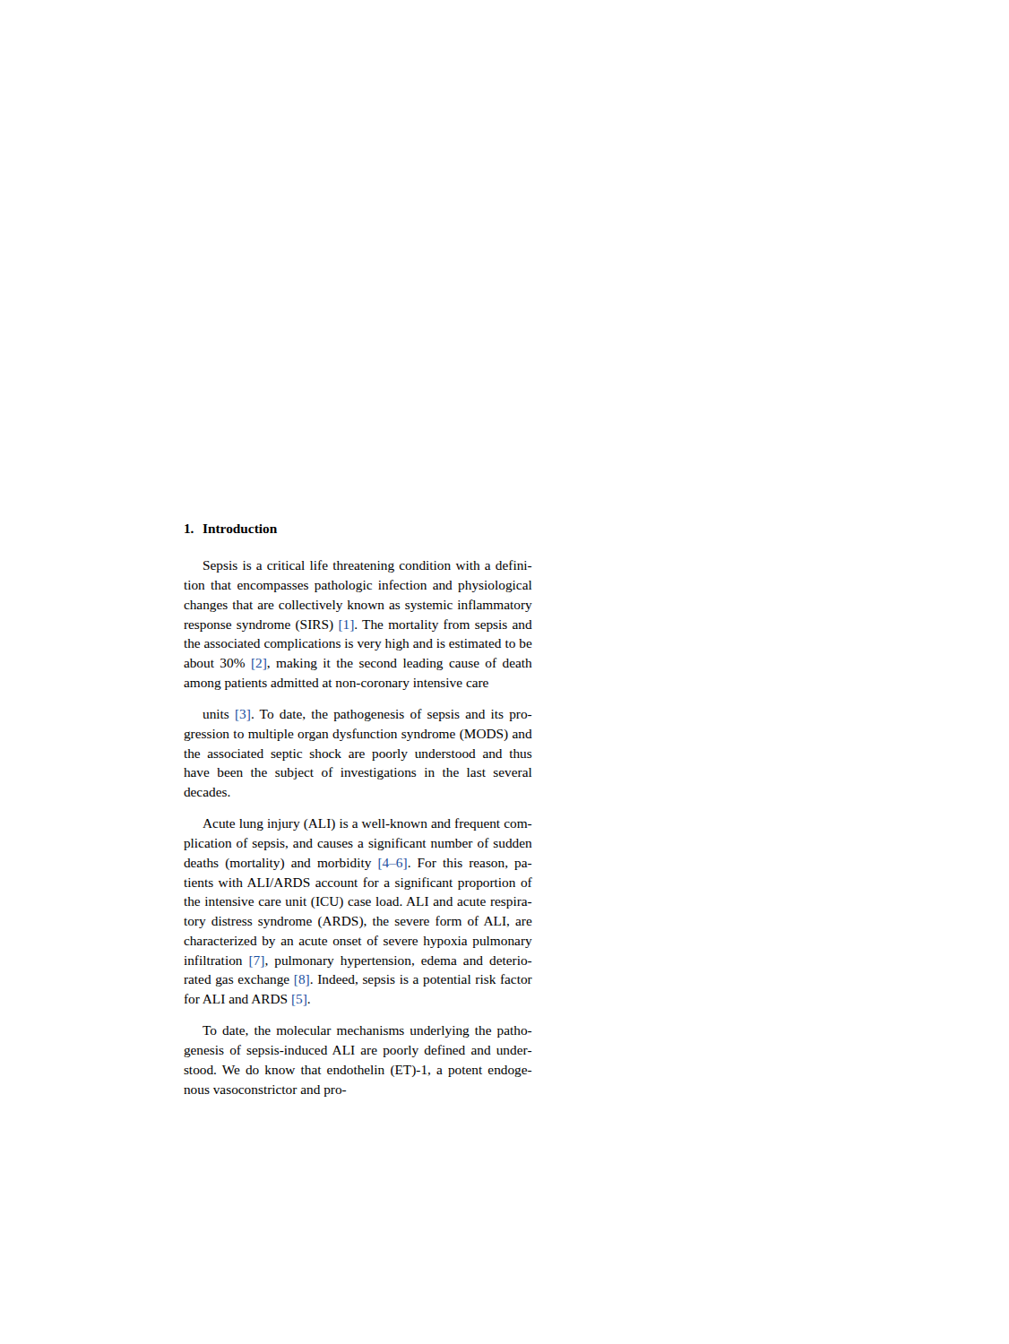1. Introduction
Sepsis is a critical life threatening condition with a definition that encompasses pathologic infection and physiological changes that are collectively known as systemic inflammatory response syndrome (SIRS) [1]. The mortality from sepsis and the associated complications is very high and is estimated to be about 30% [2], making it the second leading cause of death among patients admitted at non-coronary intensive care
units [3]. To date, the pathogenesis of sepsis and its progression to multiple organ dysfunction syndrome (MODS) and the associated septic shock are poorly understood and thus have been the subject of investigations in the last several decades.
Acute lung injury (ALI) is a well-known and frequent complication of sepsis, and causes a significant number of sudden deaths (mortality) and morbidity [4–6]. For this reason, patients with ALI/ARDS account for a significant proportion of the intensive care unit (ICU) case load. ALI and acute respiratory distress syndrome (ARDS), the severe form of ALI, are characterized by an acute onset of severe hypoxia pulmonary infiltration [7], pulmonary hypertension, edema and deteriorated gas exchange [8]. Indeed, sepsis is a potential risk factor for ALI and ARDS [5].
To date, the molecular mechanisms underlying the pathogenesis of sepsis-induced ALI are poorly defined and understood. We do know that endothelin (ET)-1, a potent endogenous vasoconstrictor and pro-